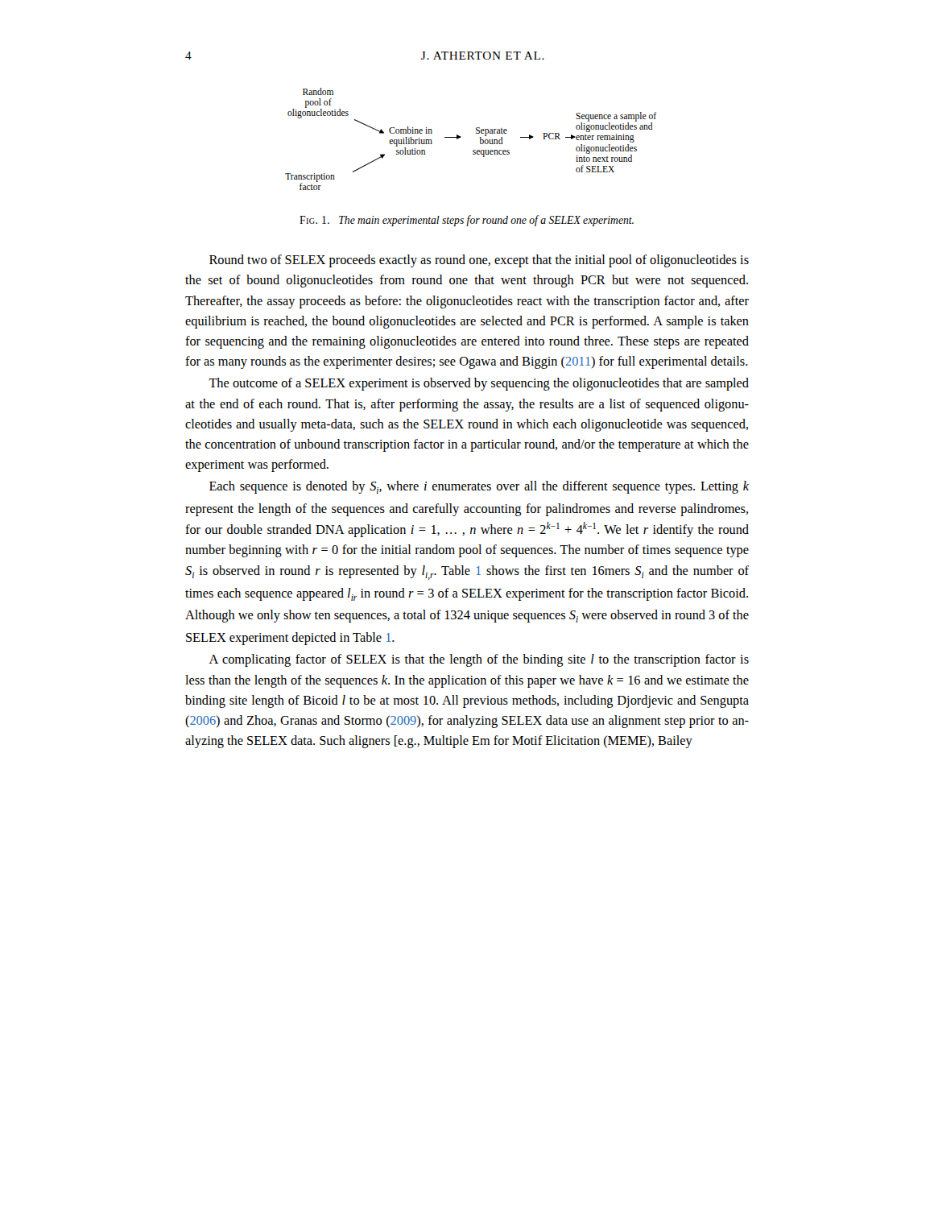4
J. ATHERTON ET AL.
Random
pool of
oligonucleotides
Transcription
factor
Combine in
equilibrium
solution
Separate
bound
sequences
PCR
Sequence a sample of
oligonucleotides and
enter remaining
oligonucleotides
into next round
of SELEX
Fig. 1. The main experimental steps for round one of a SELEX experiment.
Round two of SELEX proceeds exactly as round one, except that the initial pool of oligonucleotides is the set of bound oligonucleotides from round one that went through PCR but were not sequenced. Thereafter, the assay proceeds as before: the oligonucleotides react with the transcription factor and, after equilibrium is reached, the bound oligonucleotides are selected and PCR is performed. A sample is taken for sequencing and the remaining oligonucleotides are entered into round three. These steps are repeated for as many rounds as the experimenter desires; see Ogawa and Biggin (2011) for full experimental details.
The outcome of a SELEX experiment is observed by sequencing the oligonucleotides that are sampled at the end of each round. That is, after performing the assay, the results are a list of sequenced oligonucleotides and usually meta-data, such as the SELEX round in which each oligonucleotide was sequenced, the concentration of unbound transcription factor in a particular round, and/or the temperature at which the experiment was performed.
Each sequence is denoted by Si, where i enumerates over all the different sequence types. Letting k represent the length of the sequences and carefully accounting for palindromes and reverse palindromes, for our double stranded DNA application i = 1, … , n where n = 2k−1 + 4k−1. We let r identify the round number beginning with r = 0 for the initial random pool of sequences. The number of times sequence type Si is observed in round r is represented by li,r. Table 1 shows the first ten 16mers Si and the number of times each sequence appeared lir in round r = 3 of a SELEX experiment for the transcription factor Bicoid. Although we only show ten sequences, a total of 1324 unique sequences Si were observed in round 3 of the SELEX experiment depicted in Table 1.
A complicating factor of SELEX is that the length of the binding site l to the transcription factor is less than the length of the sequences k. In the application of this paper we have k = 16 and we estimate the binding site length of Bicoid l to be at most 10. All previous methods, including Djordjevic and Sengupta (2006) and Zhoa, Granas and Stormo (2009), for analyzing SELEX data use an alignment step prior to analyzing the SELEX data. Such aligners [e.g., Multiple Em for Motif Elicitation (MEME), Bailey